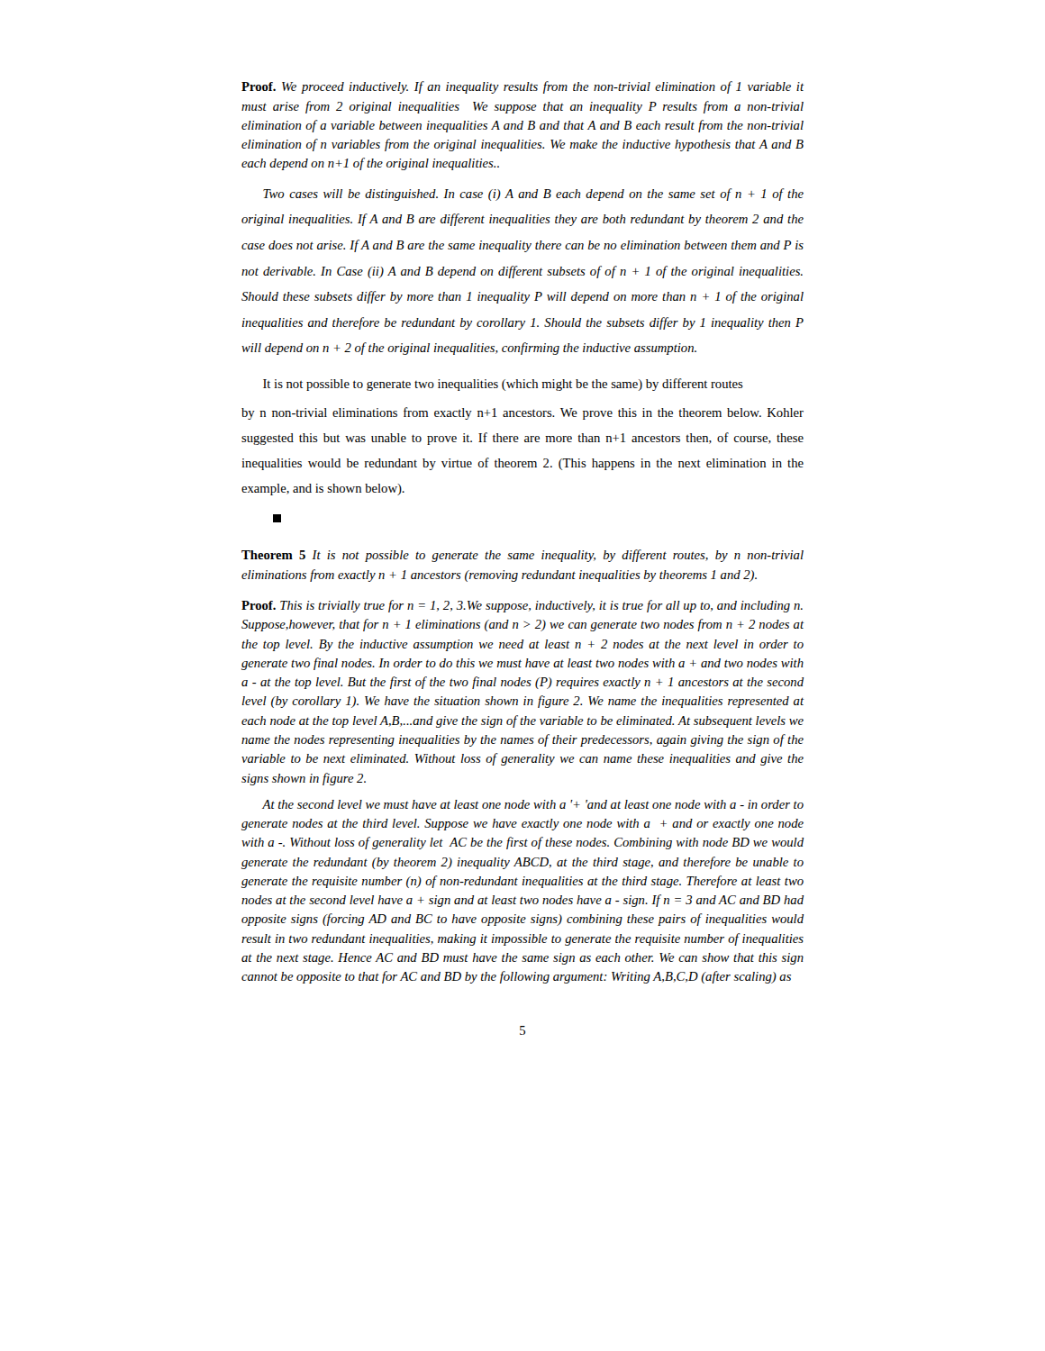Proof. We proceed inductively. If an inequality results from the non-trivial elimination of 1 variable it must arise from 2 original inequalities We suppose that an inequality P results from a non-trivial elimination of a variable between inequalities A and B and that A and B each result from the non-trivial elimination of n variables from the original inequalities. We make the inductive hypothesis that A and B each depend on n+1 of the original inequalities..
Two cases will be distinguished. In case (i) A and B each depend on the same set of n + 1 of the original inequalities. If A and B are different inequalities they are both redundant by theorem 2 and the case does not arise. If A and B are the same inequality there can be no elimination between them and P is not derivable. In Case (ii) A and B depend on different subsets of of n + 1 of the original inequalities. Should these subsets differ by more than 1 inequality P will depend on more than n + 1 of the original inequalities and therefore be redundant by corollary 1. Should the subsets differ by 1 inequality then P will depend on n + 2 of the original inequalities, confirming the inductive assumption.
It is not possible to generate two inequalities (which might be the same) by different routes
by n non-trivial eliminations from exactly n+1 ancestors. We prove this in the theorem below. Kohler suggested this but was unable to prove it. If there are more than n+1 ancestors then, of course, these inequalities would be redundant by virtue of theorem 2. (This happens in the next elimination in the example, and is shown below).
Theorem 5 It is not possible to generate the same inequality, by different routes, by n non-trivial eliminations from exactly n + 1 ancestors (removing redundant inequalities by theorems 1 and 2).
Proof. This is trivially true for n = 1, 2, 3.We suppose, inductively, it is true for all up to, and including n. Suppose,however, that for n + 1 eliminations (and n > 2) we can generate two nodes from n + 2 nodes at the top level. By the inductive assumption we need at least n + 2 nodes at the next level in order to generate two final nodes. In order to do this we must have at least two nodes with a + and two nodes with a - at the top level. But the first of the two final nodes (P) requires exactly n + 1 ancestors at the second level (by corollary 1). We have the situation shown in figure 2. We name the inequalities represented at each node at the top level A,B,...and give the sign of the variable to be eliminated. At subsequent levels we name the nodes representing inequalities by the names of their predecessors, again giving the sign of the variable to be next eliminated. Without loss of generality we can name these inequalities and give the signs shown in figure 2.
At the second level we must have at least one node with a '+ 'and at least one node with a - in order to generate nodes at the third level. Suppose we have exactly one node with a + and or exactly one node with a -. Without loss of generality let AC be the first of these nodes. Combining with node BD we would generate the redundant (by theorem 2) inequality ABCD, at the third stage, and therefore be unable to generate the requisite number (n) of non-redundant inequalities at the third stage. Therefore at least two nodes at the second level have a + sign and at least two nodes have a - sign. If n = 3 and AC and BD had opposite signs (forcing AD and BC to have opposite signs) combining these pairs of inequalities would result in two redundant inequalities, making it impossible to generate the requisite number of inequalities at the next stage. Hence AC and BD must have the same sign as each other. We can show that this sign cannot be opposite to that for AC and BD by the following argument: Writing A,B,C,D (after scaling) as
5